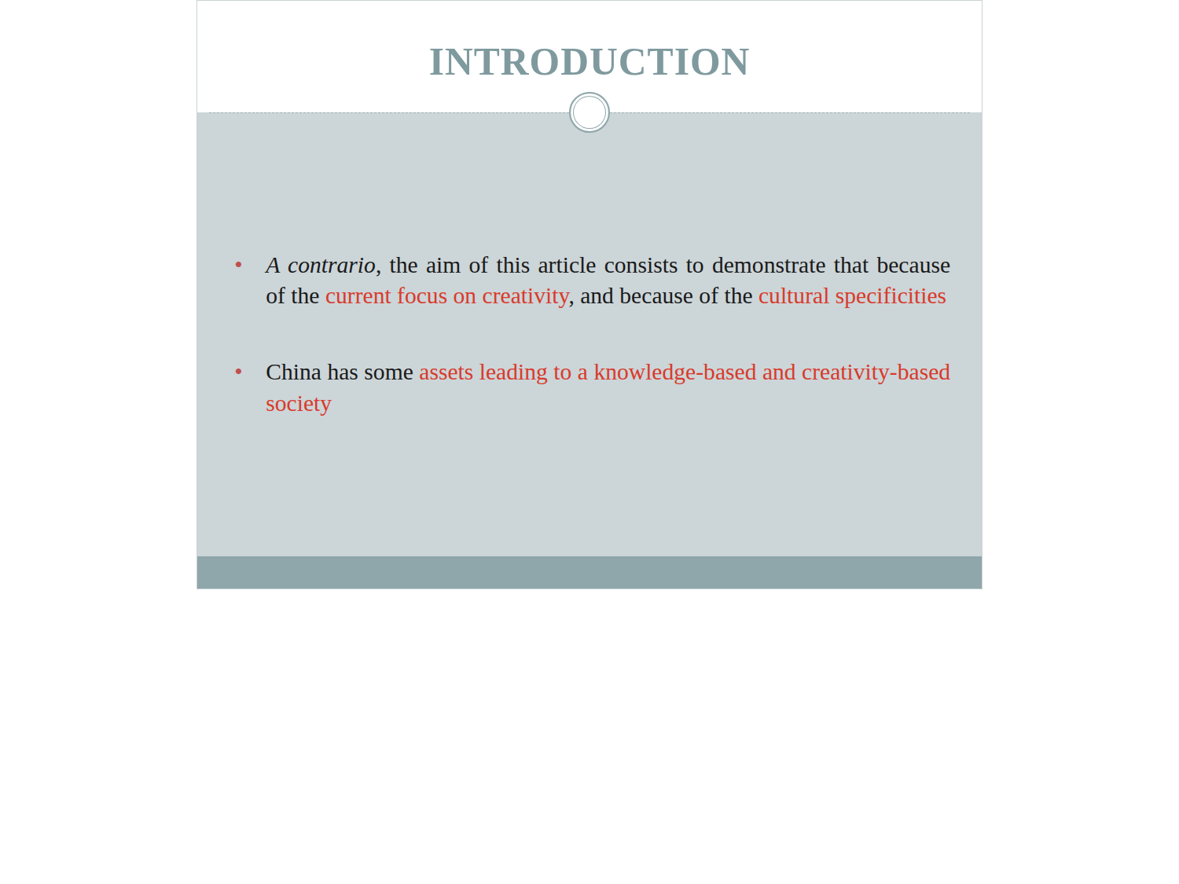Introduction
A contrario, the aim of this article consists to demonstrate that because of the current focus on creativity, and because of the cultural specificities
China has some assets leading to a knowledge-based and creativity-based society